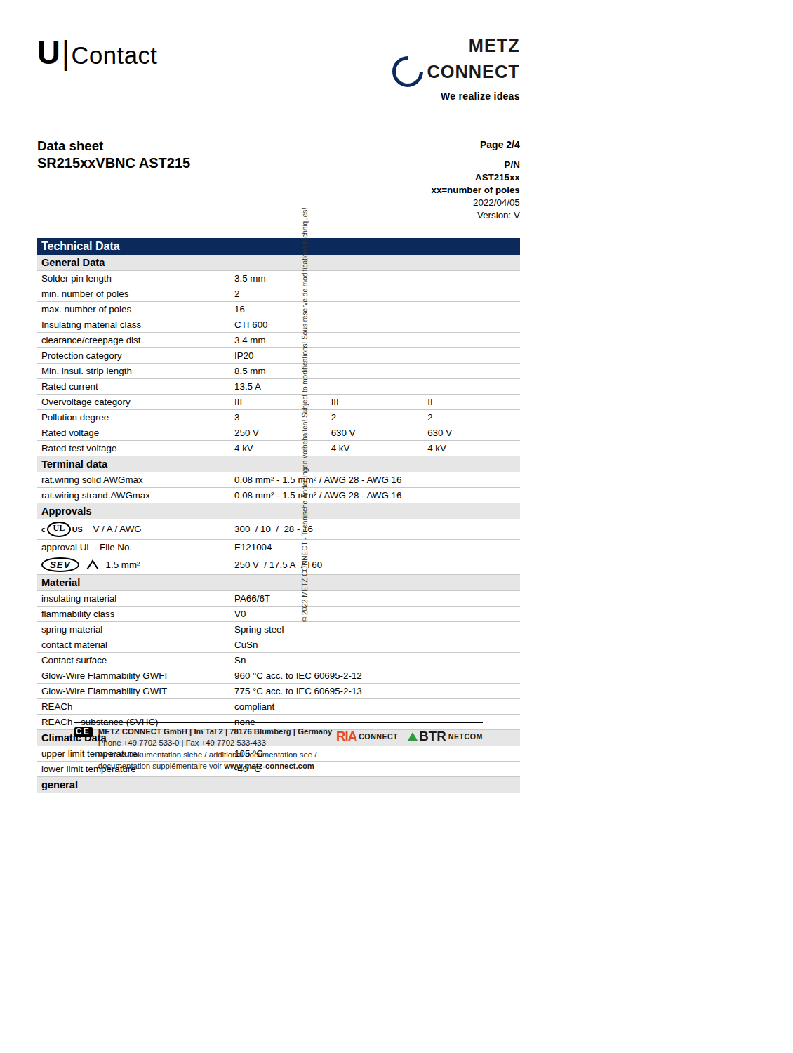U|Contact
METZ
CONNECT
We realize ideas
Data sheet
SR215xxVBNC AST215
Page 2/4
P/N
AST215xx
xx=number of poles
2022/04/05
Version: V
Technical Data
| General Data |
| Solder pin length | 3.5 mm |
| min. number of poles | 2 |
| max. number of poles | 16 |
| Insulating material class | CTI 600 |
| clearance/creepage dist. | 3.4 mm |
| Protection category | IP20 |
| Min. insul. strip length | 8.5 mm |
| Rated current | 13.5 A |
| Overvoltage category | III | III | II |
| Pollution degree | 3 | 2 | 2 |
| Rated voltage | 250 V | 630 V | 630 V |
| Rated test voltage | 4 kV | 4 kV | 4 kV |
| Terminal data |
| rat.wiring solid AWGmax | 0.08 mm² - 1.5 mm² / AWG 28 - AWG 16 |
| rat.wiring strand.AWGmax | 0.08 mm² - 1.5 mm² / AWG 28 - AWG 16 |
| Approvals |
| c UL US V / A / AWG | 300 / 10 / 28 - 16 |
| approval UL - File No. | E121004 |
| SEV 1.5 mm² | 250 V / 17.5 A / T60 |
| Material |
| insulating material | PA66/6T |
| flammability class | V0 |
| spring material | Spring steel |
| contact material | CuSn |
| Contact surface | Sn |
| Glow-Wire Flammability GWFI | 960 °C acc. to IEC 60695-2-12 |
| Glow-Wire Flammability GWIT | 775 °C acc. to IEC 60695-2-13 |
| REACh | compliant |
| REACh - substance (SVHC) | none |
| Climatic Data |
| upper limit temperature | 105 °C |
| lower limit temperature | -40 °C |
| general |
© 2022 METZ CONNECT - Technische Änderungen vorbehalten! Subject to modifications! Sous réserve de modifications techniques!
METZ CONNECT GmbH | Im Tal 2 | 78176 Blumberg | Germany
Phone +49 7702 533-0 | Fax +49 7702 533-433
Weitere Dokumentation siehe / additional documentation see /
documentation supplémentaire voir www.metz-connect.com
RIA CONNECT
BTR NETCOM